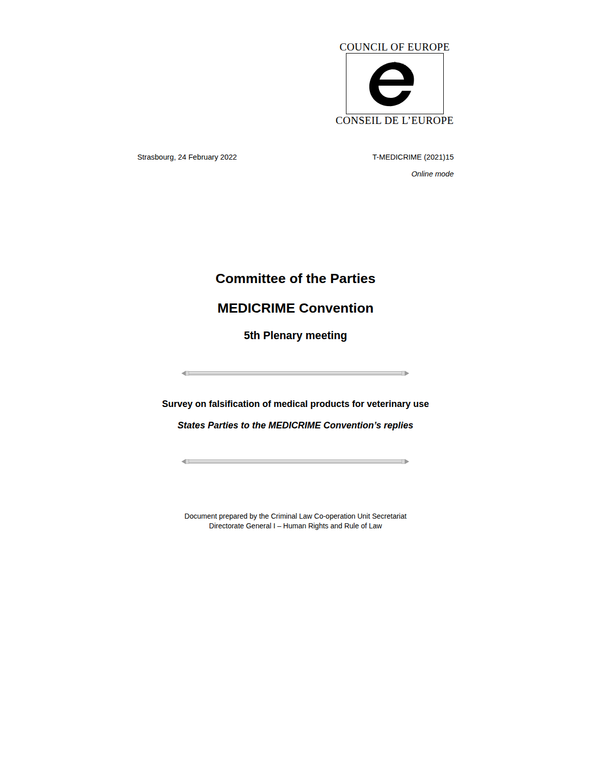COUNCIL OF EUROPE
CONSEIL DE L’EUROPE
Strasbourg, 24 February 2022
T-MEDICRIME (2021)15
Online mode
Committee of the Parties
MEDICRIME Convention
5th Plenary meeting
Survey on falsification of medical products for veterinary use
States Parties to the MEDICRIME Convention’s replies
Document prepared by the Criminal Law Co-operation Unit Secretariat
Directorate General I – Human Rights and Rule of Law